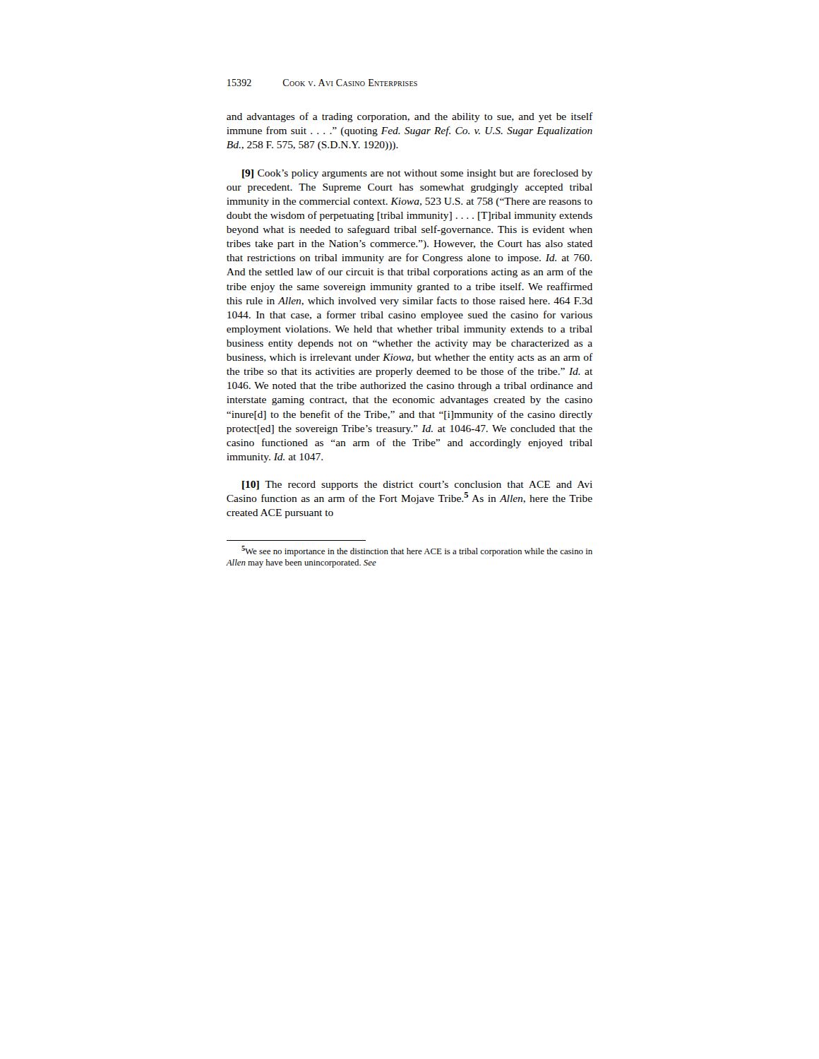15392 Cook v. Avi Casino Enterprises
and advantages of a trading corporation, and the ability to sue, and yet be itself immune from suit . . . .” (quoting Fed. Sugar Ref. Co. v. U.S. Sugar Equalization Bd., 258 F. 575, 587 (S.D.N.Y. 1920))).
[9] Cook’s policy arguments are not without some insight but are foreclosed by our precedent. The Supreme Court has somewhat grudgingly accepted tribal immunity in the commercial context. Kiowa, 523 U.S. at 758 (“There are reasons to doubt the wisdom of perpetuating [tribal immunity] . . . . [T]ribal immunity extends beyond what is needed to safeguard tribal self-governance. This is evident when tribes take part in the Nation’s commerce.”). However, the Court has also stated that restrictions on tribal immunity are for Congress alone to impose. Id. at 760. And the settled law of our circuit is that tribal corporations acting as an arm of the tribe enjoy the same sovereign immunity granted to a tribe itself. We reaffirmed this rule in Allen, which involved very similar facts to those raised here. 464 F.3d 1044. In that case, a former tribal casino employee sued the casino for various employment violations. We held that whether tribal immunity extends to a tribal business entity depends not on “whether the activity may be characterized as a business, which is irrelevant under Kiowa, but whether the entity acts as an arm of the tribe so that its activities are properly deemed to be those of the tribe.” Id. at 1046. We noted that the tribe authorized the casino through a tribal ordinance and interstate gaming contract, that the economic advantages created by the casino “inure[d] to the benefit of the Tribe,” and that “[i]mmunity of the casino directly protect[ed] the sovereign Tribe’s treasury.” Id. at 1046-47. We concluded that the casino functioned as “an arm of the Tribe” and accordingly enjoyed tribal immunity. Id. at 1047.
[10] The record supports the district court’s conclusion that ACE and Avi Casino function as an arm of the Fort Mojave Tribe.5 As in Allen, here the Tribe created ACE pursuant to
5 We see no importance in the distinction that here ACE is a tribal corporation while the casino in Allen may have been unincorporated. See